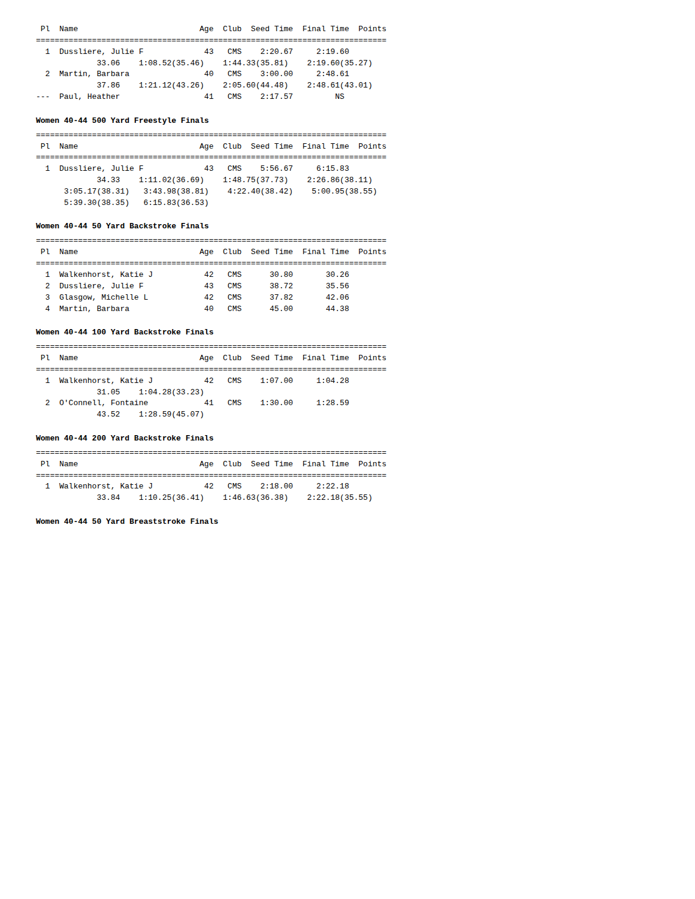Pl  Name                          Age  Club  Seed Time  Final Time  Points
===========================================================================
  1  Dussliere, Julie F             43   CMS    2:20.67     2:19.60
             33.06    1:08.52(35.46)    1:44.33(35.81)    2:19.60(35.27)
  2  Martin, Barbara                40   CMS    3:00.00     2:48.61
             37.86    1:21.12(43.26)    2:05.60(44.48)    2:48.61(43.01)
---  Paul, Heather                  41   CMS    2:17.57         NS
Women 40-44 500 Yard Freestyle Finals
===========================================================================
 Pl  Name                          Age  Club  Seed Time  Final Time  Points
===========================================================================
  1  Dussliere, Julie F             43   CMS    5:56.67     6:15.83
             34.33    1:11.02(36.69)    1:48.75(37.73)    2:26.86(38.11)
      3:05.17(38.31)   3:43.98(38.81)    4:22.40(38.42)    5:00.95(38.55)
      5:39.30(38.35)   6:15.83(36.53)
Women 40-44 50 Yard Backstroke Finals
===========================================================================
 Pl  Name                          Age  Club  Seed Time  Final Time  Points
===========================================================================
  1  Walkenhorst, Katie J           42   CMS      30.80       30.26
  2  Dussliere, Julie F             43   CMS      38.72       35.56
  3  Glasgow, Michelle L            42   CMS      37.82       42.06
  4  Martin, Barbara                40   CMS      45.00       44.38
Women 40-44 100 Yard Backstroke Finals
===========================================================================
 Pl  Name                          Age  Club  Seed Time  Final Time  Points
===========================================================================
  1  Walkenhorst, Katie J           42   CMS    1:07.00     1:04.28
             31.05    1:04.28(33.23)
  2  O'Connell, Fontaine            41   CMS    1:30.00     1:28.59
             43.52    1:28.59(45.07)
Women 40-44 200 Yard Backstroke Finals
===========================================================================
 Pl  Name                          Age  Club  Seed Time  Final Time  Points
===========================================================================
  1  Walkenhorst, Katie J           42   CMS    2:18.00     2:22.18
             33.84    1:10.25(36.41)    1:46.63(36.38)    2:22.18(35.55)
Women 40-44 50 Yard Breaststroke Finals